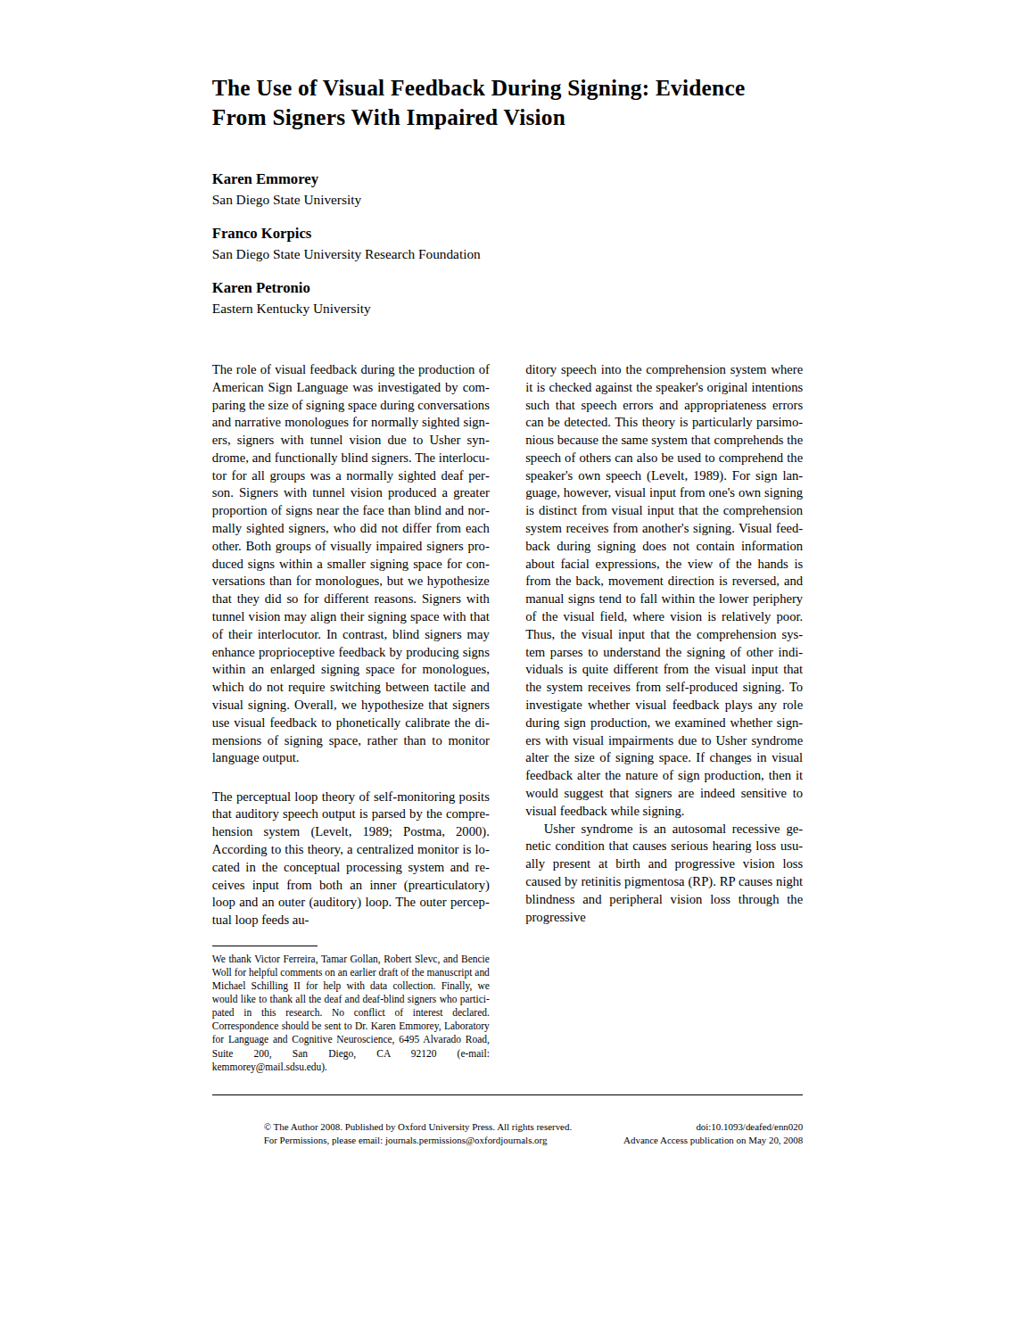The Use of Visual Feedback During Signing: Evidence From Signers With Impaired Vision
Karen Emmorey
San Diego State University
Franco Korpics
San Diego State University Research Foundation
Karen Petronio
Eastern Kentucky University
The role of visual feedback during the production of American Sign Language was investigated by comparing the size of signing space during conversations and narrative monologues for normally sighted signers, signers with tunnel vision due to Usher syndrome, and functionally blind signers. The interlocutor for all groups was a normally sighted deaf person. Signers with tunnel vision produced a greater proportion of signs near the face than blind and normally sighted signers, who did not differ from each other. Both groups of visually impaired signers produced signs within a smaller signing space for conversations than for monologues, but we hypothesize that they did so for different reasons. Signers with tunnel vision may align their signing space with that of their interlocutor. In contrast, blind signers may enhance proprioceptive feedback by producing signs within an enlarged signing space for monologues, which do not require switching between tactile and visual signing. Overall, we hypothesize that signers use visual feedback to phonetically calibrate the dimensions of signing space, rather than to monitor language output.
The perceptual loop theory of self-monitoring posits that auditory speech output is parsed by the comprehension system (Levelt, 1989; Postma, 2000). According to this theory, a centralized monitor is located in the conceptual processing system and receives input from both an inner (prearticulatory) loop and an outer (auditory) loop. The outer perceptual loop feeds au-
We thank Victor Ferreira, Tamar Gollan, Robert Slevc, and Bencie Woll for helpful comments on an earlier draft of the manuscript and Michael Schilling II for help with data collection. Finally, we would like to thank all the deaf and deaf-blind signers who participated in this research. No conflict of interest declared. Correspondence should be sent to Dr. Karen Emmorey, Laboratory for Language and Cognitive Neuroscience, 6495 Alvarado Road, Suite 200, San Diego, CA 92120 (e-mail: kemmorey@mail.sdsu.edu).
ditory speech into the comprehension system where it is checked against the speaker's original intentions such that speech errors and appropriateness errors can be detected. This theory is particularly parsimonious because the same system that comprehends the speech of others can also be used to comprehend the speaker's own speech (Levelt, 1989). For sign language, however, visual input from one's own signing is distinct from visual input that the comprehension system receives from another's signing. Visual feedback during signing does not contain information about facial expressions, the view of the hands is from the back, movement direction is reversed, and manual signs tend to fall within the lower periphery of the visual field, where vision is relatively poor. Thus, the visual input that the comprehension system parses to understand the signing of other individuals is quite different from the visual input that the system receives from self-produced signing. To investigate whether visual feedback plays any role during sign production, we examined whether signers with visual impairments due to Usher syndrome alter the size of signing space. If changes in visual feedback alter the nature of sign production, then it would suggest that signers are indeed sensitive to visual feedback while signing.
Usher syndrome is an autosomal recessive genetic condition that causes serious hearing loss usually present at birth and progressive vision loss caused by retinitis pigmentosa (RP). RP causes night blindness and peripheral vision loss through the progressive
© The Author 2008. Published by Oxford University Press. All rights reserved.
For Permissions, please email: journals.permissions@oxfordjournals.org
doi:10.1093/deafed/enn020
Advance Access publication on May 20, 2008